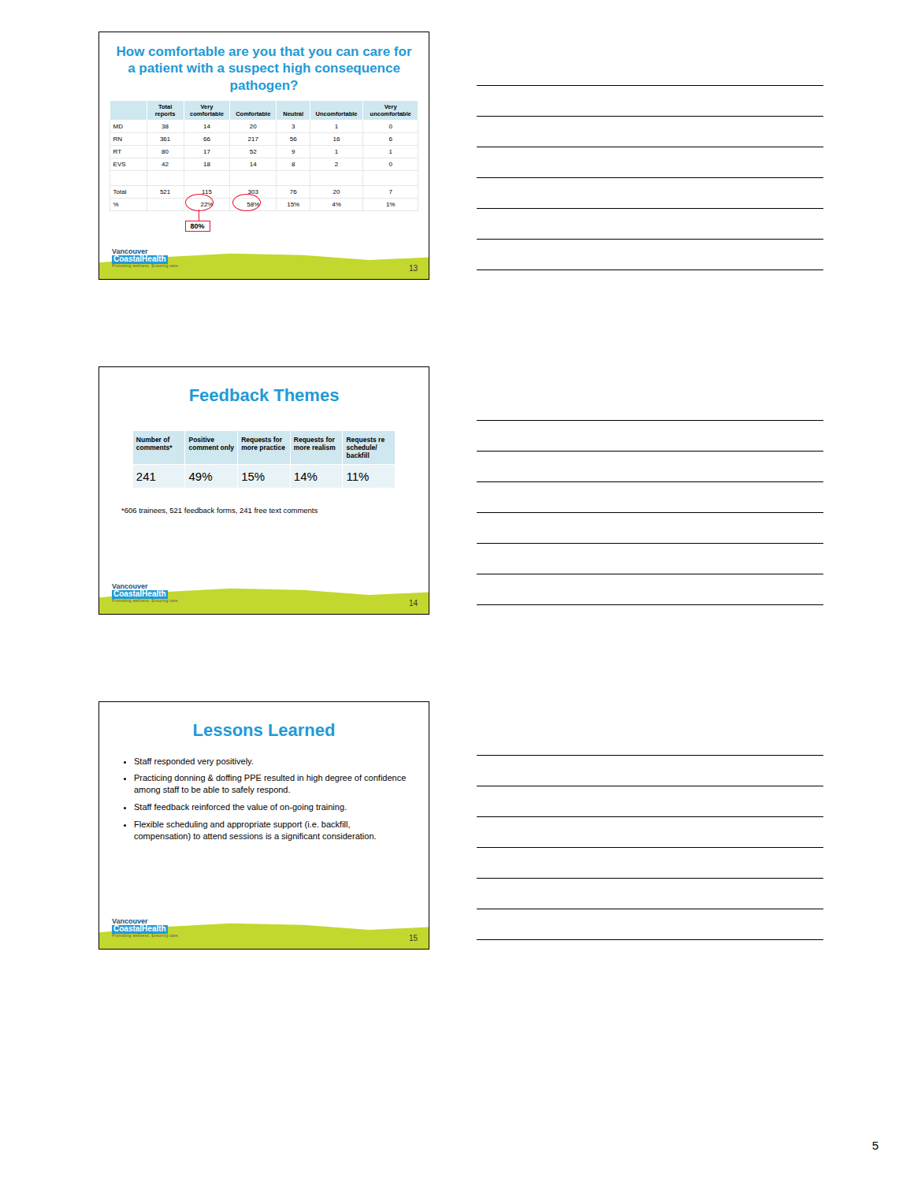How comfortable are you that you can care for a patient with a suspect high consequence pathogen?
| | Total reports | Very comfortable | Comfortable | Neutral | Uncomfortable | Very uncomfortable |
| --- | --- | --- | --- | --- | --- | --- |
| MD | 38 | 14 | 20 | 3 | 1 | 0 |
| RN | 361 | 66 | 217 | 56 | 16 | 6 |
| RT | 80 | 17 | 52 | 9 | 1 | 1 |
| EVS | 42 | 18 | 14 | 8 | 2 | 0 |
| Total | 521 | 115 | 303 | 76 | 20 | 7 |
| % | | 22% | 58% | 15% | 4% | 1% |
80%
Vancouver
CoastalHealth
Promoting wellness. Ensuring care.
13
Feedback Themes
| Number of comments* | Positive comment only | Requests for more practice | Requests for more realism | Requests re schedule/ backfill |
| --- | --- | --- | --- | --- |
| 241 | 49% | 15% | 14% | 11% |
*606 trainees, 521 feedback forms, 241 free text comments
Vancouver
CoastalHealth
Promoting wellness. Ensuring care.
14
Lessons Learned
Staff responded very positively.
Practicing donning & doffing PPE resulted in high degree of confidence among staff to be able to safely respond.
Staff feedback reinforced the value of on-going training.
Flexible scheduling and appropriate support (i.e. backfill, compensation) to attend sessions is a significant consideration.
Vancouver
CoastalHealth
Promoting wellness. Ensuring care.
15
5